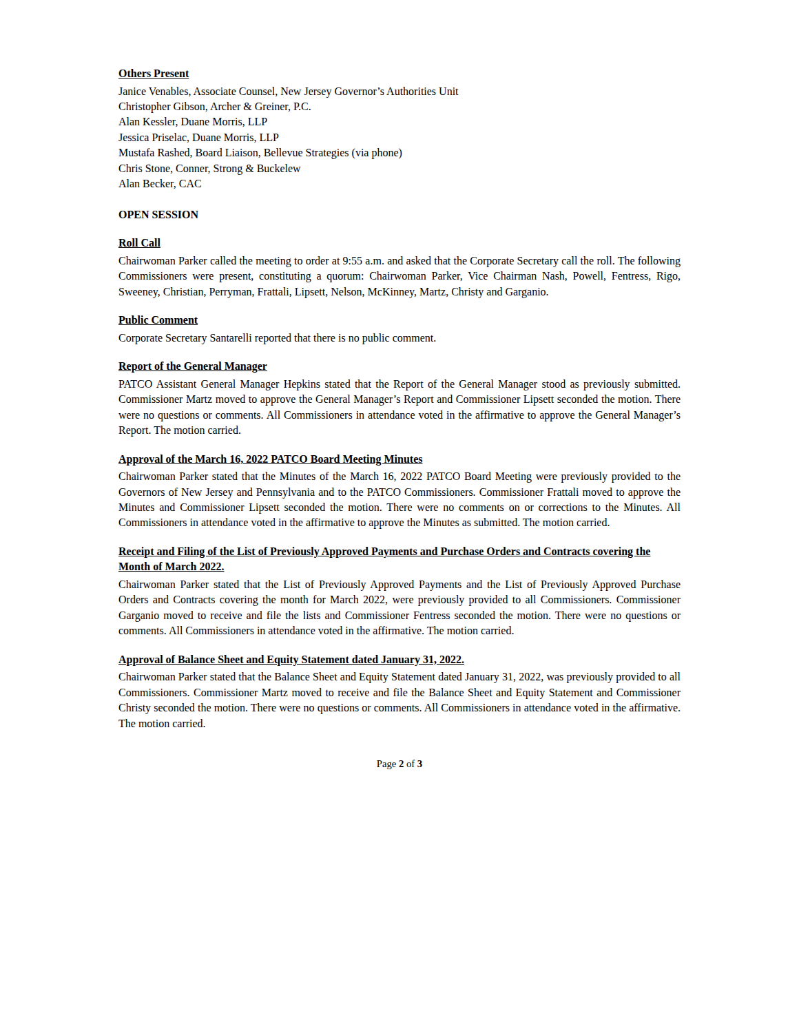Others Present
Janice Venables, Associate Counsel, New Jersey Governor’s Authorities Unit
Christopher Gibson, Archer & Greiner, P.C.
Alan Kessler, Duane Morris, LLP
Jessica Priselac, Duane Morris, LLP
Mustafa Rashed, Board Liaison, Bellevue Strategies (via phone)
Chris Stone, Conner, Strong & Buckelew
Alan Becker, CAC
OPEN SESSION
Roll Call
Chairwoman Parker called the meeting to order at 9:55 a.m. and asked that the Corporate Secretary call the roll. The following Commissioners were present, constituting a quorum: Chairwoman Parker, Vice Chairman Nash, Powell, Fentress, Rigo, Sweeney, Christian, Perryman, Frattali, Lipsett, Nelson, McKinney, Martz, Christy and Garganio.
Public Comment
Corporate Secretary Santarelli reported that there is no public comment.
Report of the General Manager
PATCO Assistant General Manager Hepkins stated that the Report of the General Manager stood as previously submitted. Commissioner Martz moved to approve the General Manager’s Report and Commissioner Lipsett seconded the motion. There were no questions or comments. All Commissioners in attendance voted in the affirmative to approve the General Manager’s Report. The motion carried.
Approval of the March 16, 2022 PATCO Board Meeting Minutes
Chairwoman Parker stated that the Minutes of the March 16, 2022 PATCO Board Meeting were previously provided to the Governors of New Jersey and Pennsylvania and to the PATCO Commissioners. Commissioner Frattali moved to approve the Minutes and Commissioner Lipsett seconded the motion. There were no comments on or corrections to the Minutes. All Commissioners in attendance voted in the affirmative to approve the Minutes as submitted. The motion carried.
Receipt and Filing of the List of Previously Approved Payments and Purchase Orders and Contracts covering the Month of March 2022.
Chairwoman Parker stated that the List of Previously Approved Payments and the List of Previously Approved Purchase Orders and Contracts covering the month for March 2022, were previously provided to all Commissioners. Commissioner Garganio moved to receive and file the lists and Commissioner Fentress seconded the motion. There were no questions or comments. All Commissioners in attendance voted in the affirmative. The motion carried.
Approval of Balance Sheet and Equity Statement dated January 31, 2022.
Chairwoman Parker stated that the Balance Sheet and Equity Statement dated January 31, 2022, was previously provided to all Commissioners. Commissioner Martz moved to receive and file the Balance Sheet and Equity Statement and Commissioner Christy seconded the motion. There were no questions or comments. All Commissioners in attendance voted in the affirmative. The motion carried.
Page 2 of 3